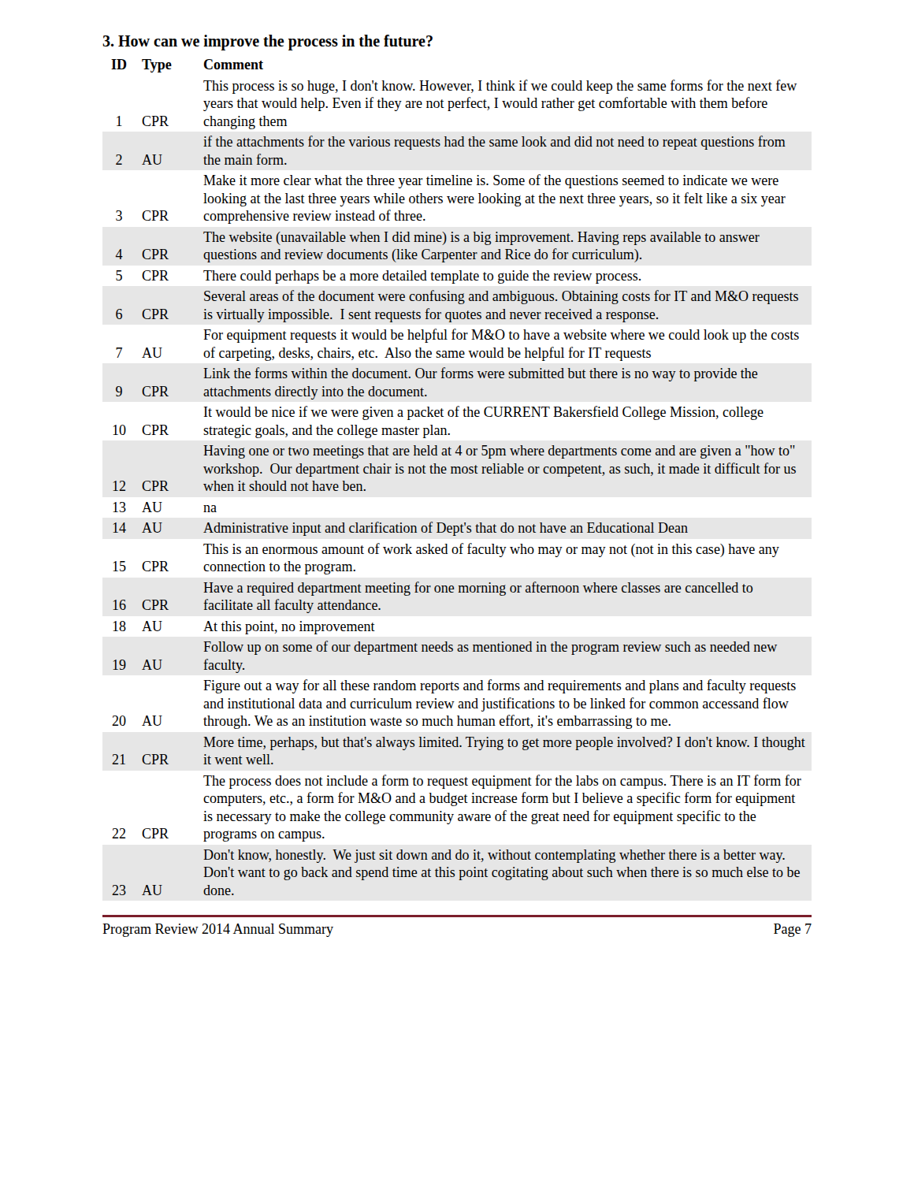3. How can we improve the process in the future?
| ID | Type | Comment |
| --- | --- | --- |
| 1 | CPR | This process is so huge, I don't know. However, I think if we could keep the same forms for the next few years that would help. Even if they are not perfect, I would rather get comfortable with them before changing them |
| 2 | AU | if the attachments for the various requests had the same look and did not need to repeat questions from the main form. |
| 3 | CPR | Make it more clear what the three year timeline is. Some of the questions seemed to indicate we were looking at the last three years while others were looking at the next three years, so it felt like a six year comprehensive review instead of three. |
| 4 | CPR | The website (unavailable when I did mine) is a big improvement. Having reps available to answer questions and review documents (like Carpenter and Rice do for curriculum). |
| 5 | CPR | There could perhaps be a more detailed template to guide the review process. |
| 6 | CPR | Several areas of the document were confusing and ambiguous. Obtaining costs for IT and M&O requests is virtually impossible. I sent requests for quotes and never received a response. |
| 7 | AU | For equipment requests it would be helpful for M&O to have a website where we could look up the costs of carpeting, desks, chairs, etc. Also the same would be helpful for IT requests |
| 9 | CPR | Link the forms within the document. Our forms were submitted but there is no way to provide the attachments directly into the document. |
| 10 | CPR | It would be nice if we were given a packet of the CURRENT Bakersfield College Mission, college strategic goals, and the college master plan. |
| 12 | CPR | Having one or two meetings that are held at 4 or 5pm where departments come and are given a "how to" workshop. Our department chair is not the most reliable or competent, as such, it made it difficult for us when it should not have ben. |
| 13 | AU | na |
| 14 | AU | Administrative input and clarification of Dept's that do not have an Educational Dean |
| 15 | CPR | This is an enormous amount of work asked of faculty who may or may not (not in this case) have any connection to the program. |
| 16 | CPR | Have a required department meeting for one morning or afternoon where classes are cancelled to facilitate all faculty attendance. |
| 18 | AU | At this point, no improvement |
| 19 | AU | Follow up on some of our department needs as mentioned in the program review such as needed new faculty. |
| 20 | AU | Figure out a way for all these random reports and forms and requirements and plans and faculty requests and institutional data and curriculum review and justifications to be linked for common accessand flow through. We as an institution waste so much human effort, it's embarrassing to me. |
| 21 | CPR | More time, perhaps, but that's always limited. Trying to get more people involved? I don't know. I thought it went well. |
| 22 | CPR | The process does not include a form to request equipment for the labs on campus. There is an IT form for computers, etc., a form for M&O and a budget increase form but I believe a specific form for equipment is necessary to make the college community aware of the great need for equipment specific to the programs on campus. |
| 23 | AU | Don't know, honestly. We just sit down and do it, without contemplating whether there is a better way. Don't want to go back and spend time at this point cogitating about such when there is so much else to be done. |
Program Review 2014 Annual Summary Page 7